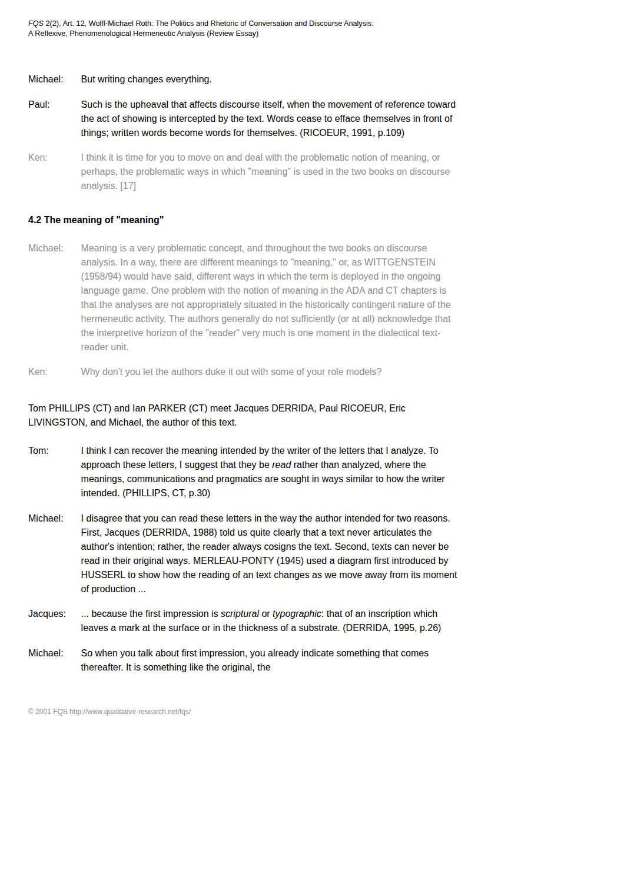FQS 2(2), Art. 12, Wolff-Michael Roth: The Politics and Rhetoric of Conversation and Discourse Analysis:
A Reflexive, Phenomenological Hermeneutic Analysis (Review Essay)
Michael:
But writing changes everything.
Paul:
Such is the upheaval that affects discourse itself, when the movement of reference toward the act of showing is intercepted by the text. Words cease to efface themselves in front of things; written words become words for themselves. (RICOEUR, 1991, p.109)
Ken:
I think it is time for you to move on and deal with the problematic notion of meaning, or perhaps, the problematic ways in which "meaning" is used in the two books on discourse analysis. [17]
4.2 The meaning of "meaning"
Michael:
Meaning is a very problematic concept, and throughout the two books on discourse analysis. In a way, there are different meanings to "meaning," or, as WITTGENSTEIN (1958/94) would have said, different ways in which the term is deployed in the ongoing language game. One problem with the notion of meaning in the ADA and CT chapters is that the analyses are not appropriately situated in the historically contingent nature of the hermeneutic activity. The authors generally do not sufficiently (or at all) acknowledge that the interpretive horizon of the "reader" very much is one moment in the dialectical text-reader unit.
Ken:
Why don't you let the authors duke it out with some of your role models?
Tom PHILLIPS (CT) and Ian PARKER (CT) meet Jacques DERRIDA, Paul RICOEUR, Eric LIVINGSTON, and Michael, the author of this text.
Tom:
I think I can recover the meaning intended by the writer of the letters that I analyze. To approach these letters, I suggest that they be read rather than analyzed, where the meanings, communications and pragmatics are sought in ways similar to how the writer intended. (PHILLIPS, CT, p.30)
Michael:
I disagree that you can read these letters in the way the author intended for two reasons. First, Jacques (DERRIDA, 1988) told us quite clearly that a text never articulates the author's intention; rather, the reader always cosigns the text. Second, texts can never be read in their original ways. MERLEAU-PONTY (1945) used a diagram first introduced by HUSSERL to show how the reading of an text changes as we move away from its moment of production ...
Jacques:
... because the first impression is scriptural or typographic: that of an inscription which leaves a mark at the surface or in the thickness of a substrate. (DERRIDA, 1995, p.26)
Michael:
So when you talk about first impression, you already indicate something that comes thereafter. It is something like the original, the
© 2001 FQS http://www.qualitative-research.net/fqs/